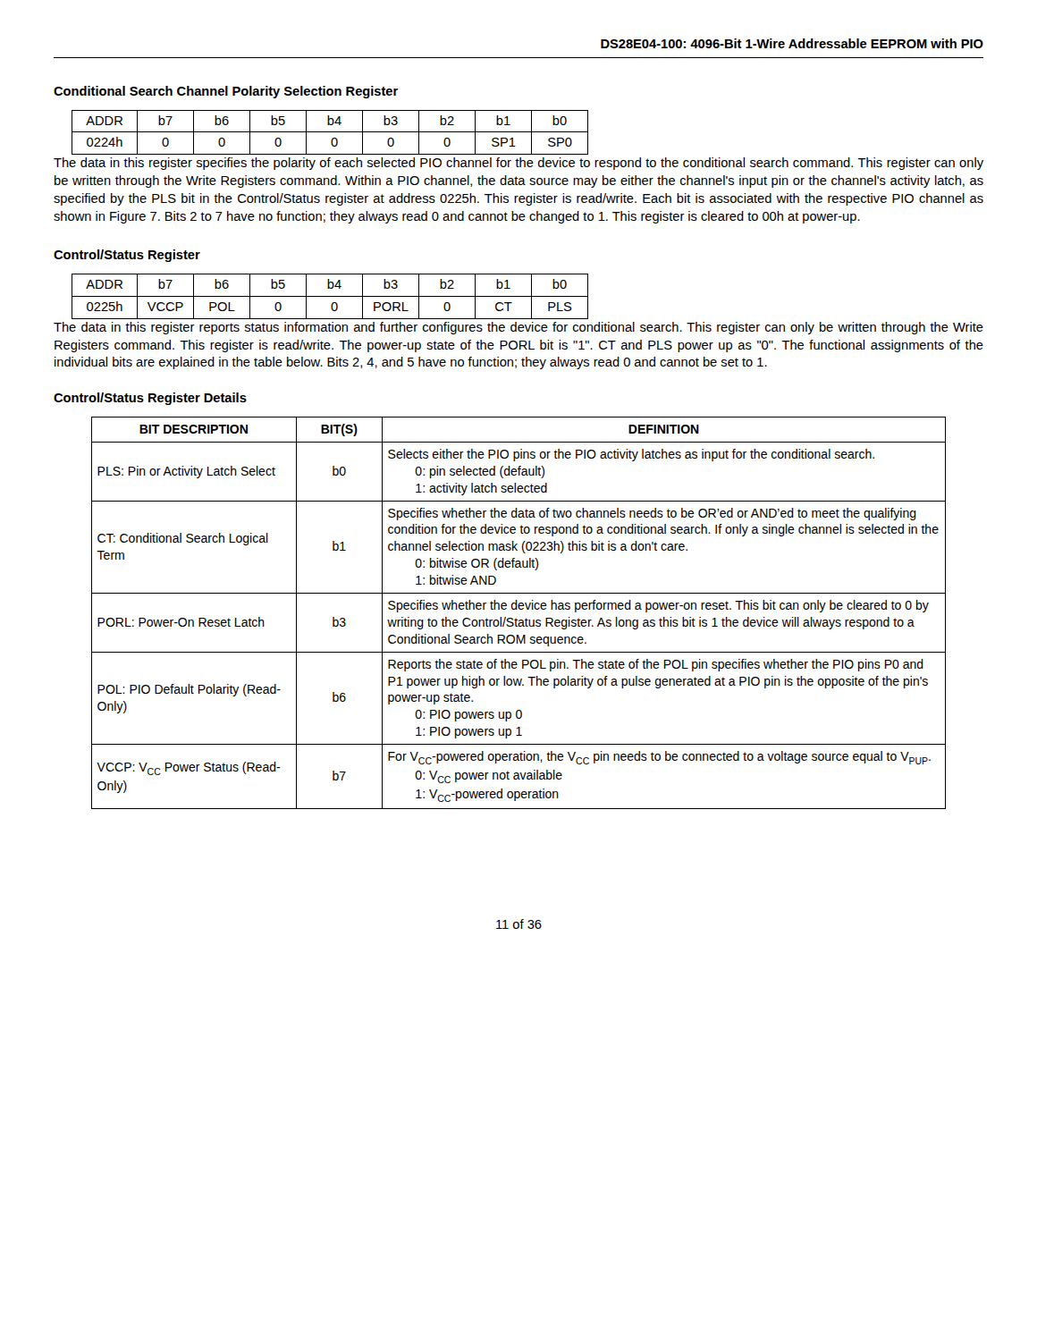DS28E04-100: 4096-Bit 1-Wire Addressable EEPROM with PIO
Conditional Search Channel Polarity Selection Register
| ADDR | b7 | b6 | b5 | b4 | b3 | b2 | b1 | b0 |
| 0224h | 0 | 0 | 0 | 0 | 0 | 0 | SP1 | SP0 |
The data in this register specifies the polarity of each selected PIO channel for the device to respond to the conditional search command. This register can only be written through the Write Registers command. Within a PIO channel, the data source may be either the channel's input pin or the channel's activity latch, as specified by the PLS bit in the Control/Status register at address 0225h. This register is read/write. Each bit is associated with the respective PIO channel as shown in Figure 7. Bits 2 to 7 have no function; they always read 0 and cannot be changed to 1. This register is cleared to 00h at power-up.
Control/Status Register
| ADDR | b7 | b6 | b5 | b4 | b3 | b2 | b1 | b0 |
| 0225h | VCCP | POL | 0 | 0 | PORL | 0 | CT | PLS |
The data in this register reports status information and further configures the device for conditional search. This register can only be written through the Write Registers command. This register is read/write. The power-up state of the PORL bit is "1". CT and PLS power up as "0". The functional assignments of the individual bits are explained in the table below. Bits 2, 4, and 5 have no function; they always read 0 and cannot be set to 1.
Control/Status Register Details
| BIT DESCRIPTION | BIT(S) | DEFINITION |
| --- | --- | --- |
| PLS: Pin or Activity Latch Select | b0 | Selects either the PIO pins or the PIO activity latches as input for the conditional search. 0: pin selected (default) 1: activity latch selected |
| CT: Conditional Search Logical Term | b1 | Specifies whether the data of two channels needs to be OR’ed or AND’ed to meet the qualifying condition for the device to respond to a conditional search. If only a single channel is selected in the channel selection mask (0223h) this bit is a don't care. 0: bitwise OR (default) 1: bitwise AND |
| PORL: Power-On Reset Latch | b3 | Specifies whether the device has performed a power-on reset. This bit can only be cleared to 0 by writing to the Control/Status Register. As long as this bit is 1 the device will always respond to a Conditional Search ROM sequence. |
| POL: PIO Default Polarity (Read-Only) | b6 | Reports the state of the POL pin. The state of the POL pin specifies whether the PIO pins P0 and P1 power up high or low. The polarity of a pulse generated at a PIO pin is the opposite of the pin's power-up state. 0: PIO powers up 0 1: PIO powers up 1 |
| VCCP: V CC Power Status (Read-Only) | b7 | For V CC -powered operation, the V CC pin needs to be connected to a voltage source equal to V PUP . 0: V CC power not available 1: V CC -powered operation |
11 of 36